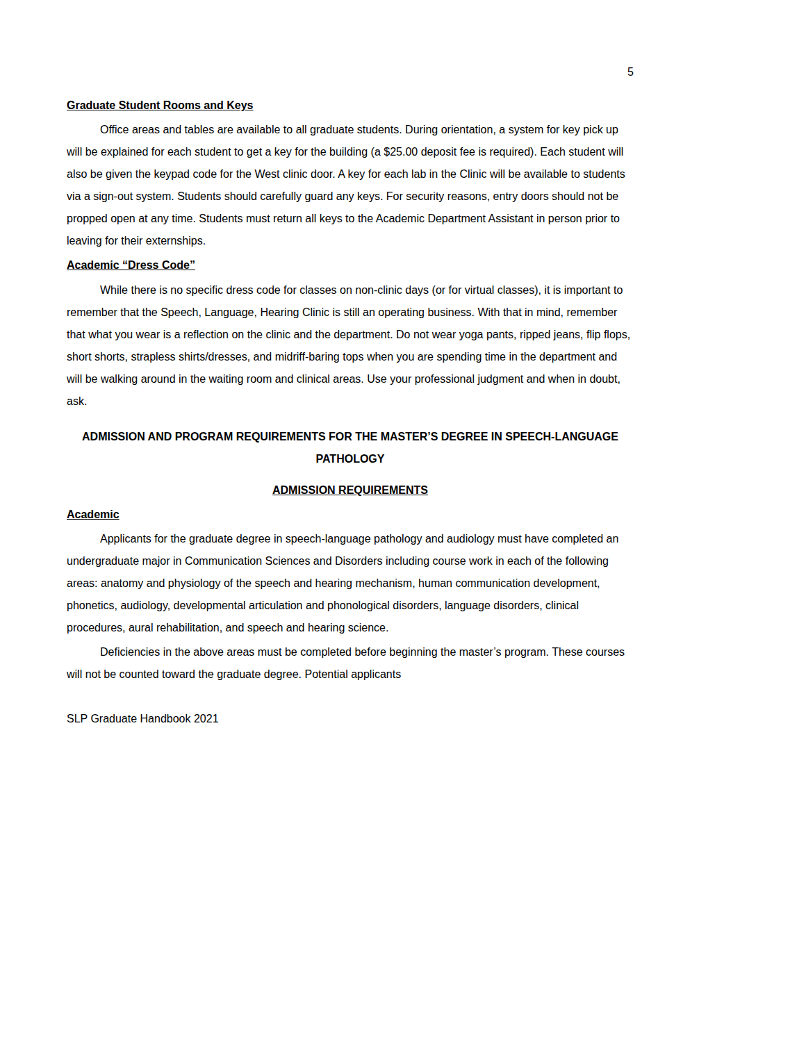5
Graduate Student Rooms and Keys
Office areas and tables are available to all graduate students. During orientation, a system for key pick up will be explained for each student to get a key for the building (a $25.00 deposit fee is required). Each student will also be given the keypad code for the West clinic door. A key for each lab in the Clinic will be available to students via a sign-out system. Students should carefully guard any keys. For security reasons, entry doors should not be propped open at any time. Students must return all keys to the Academic Department Assistant in person prior to leaving for their externships.
Academic “Dress Code”
While there is no specific dress code for classes on non-clinic days (or for virtual classes), it is important to remember that the Speech, Language, Hearing Clinic is still an operating business. With that in mind, remember that what you wear is a reflection on the clinic and the department. Do not wear yoga pants, ripped jeans, flip flops, short shorts, strapless shirts/dresses, and midriff-baring tops when you are spending time in the department and will be walking around in the waiting room and clinical areas. Use your professional judgment and when in doubt, ask.
ADMISSION AND PROGRAM REQUIREMENTS FOR THE MASTER’S DEGREE IN SPEECH-LANGUAGE PATHOLOGY
ADMISSION REQUIREMENTS
Academic
Applicants for the graduate degree in speech-language pathology and audiology must have completed an undergraduate major in Communication Sciences and Disorders including course work in each of the following areas: anatomy and physiology of the speech and hearing mechanism, human communication development, phonetics, audiology, developmental articulation and phonological disorders, language disorders, clinical procedures, aural rehabilitation, and speech and hearing science.
Deficiencies in the above areas must be completed before beginning the master’s program. These courses will not be counted toward the graduate degree. Potential applicants
SLP Graduate Handbook 2021